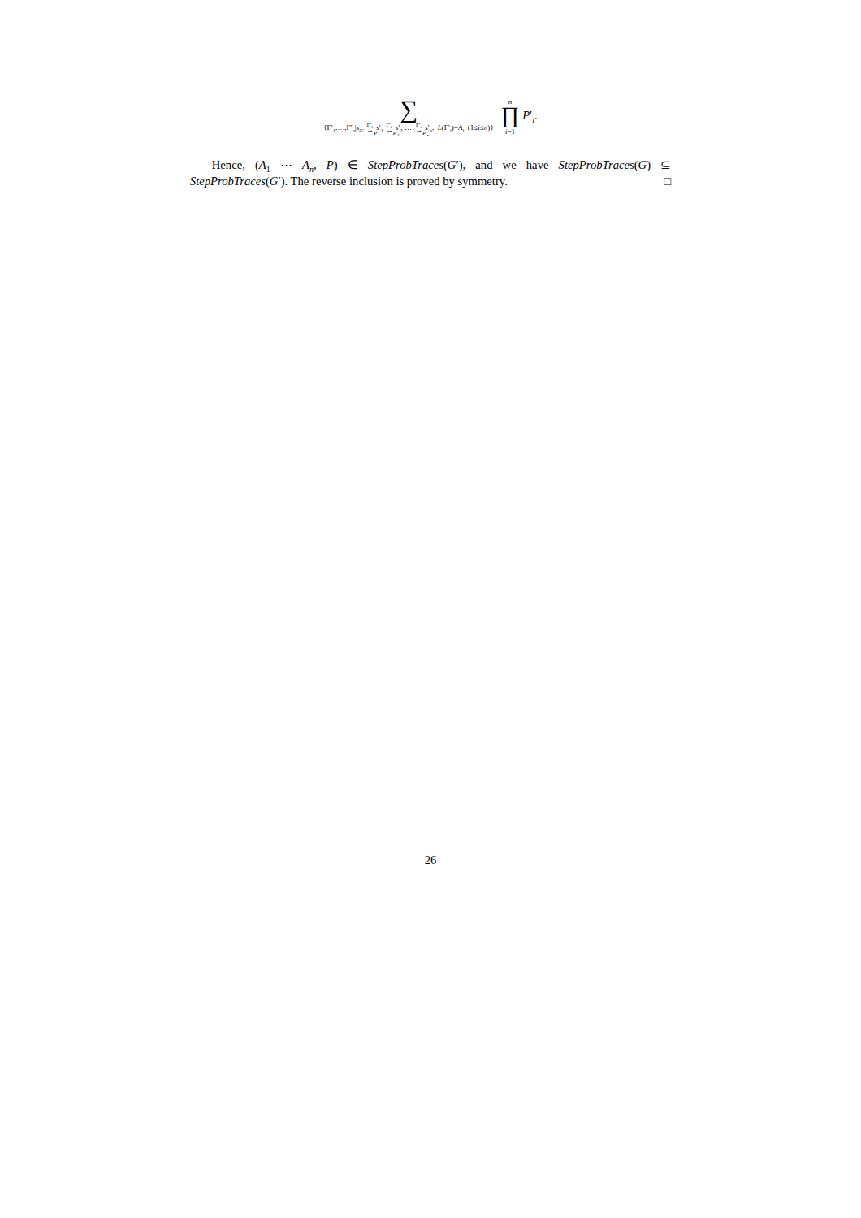∑ {Γ′1,…,Γ′n|sG′ Γ′1→P′1 s′1 Γ′2→P′2 s′2 ⋯ Γ′n→P′n s′n, L(Γ′i)=Ai (1≤i≤n)} n ∏ i=1 P′i.
Hence, (A1 ⋯ An, P) ∈ StepProbTraces(G′), and we have StepProbTraces(G) ⊆ StepProbTraces(G′). The reverse inclusion is proved by symmetry.□
26